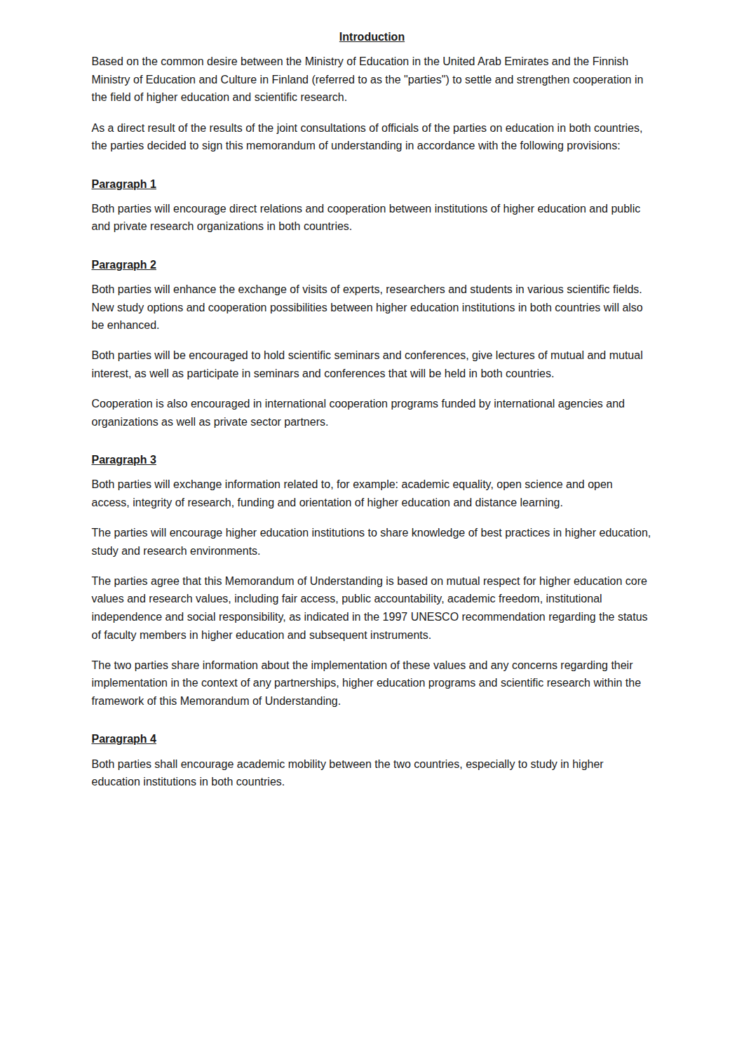Introduction
Based on the common desire between the Ministry of Education in the United Arab Emirates and the Finnish Ministry of Education and Culture in Finland (referred to as the "parties") to settle and strengthen cooperation in the field of higher education and scientific research.
As a direct result of the results of the joint consultations of officials of the parties on education in both countries, the parties decided to sign this memorandum of understanding in accordance with the following provisions:
Paragraph 1
Both parties will encourage direct relations and cooperation between institutions of higher education and public and private research organizations in both countries.
Paragraph 2
Both parties will enhance the exchange of visits of experts, researchers and students in various scientific fields. New study options and cooperation possibilities between higher education institutions in both countries will also be enhanced.
Both parties will be encouraged to hold scientific seminars and conferences, give lectures of mutual and mutual interest, as well as participate in seminars and conferences that will be held in both countries.
Cooperation is also encouraged in international cooperation programs funded by international agencies and organizations as well as private sector partners.
Paragraph 3
Both parties will exchange information related to, for example: academic equality, open science and open access, integrity of research, funding and orientation of higher education and distance learning.
The parties will encourage higher education institutions to share knowledge of best practices in higher education, study and research environments.
The parties agree that this Memorandum of Understanding is based on mutual respect for higher education core values and research values, including fair access, public accountability, academic freedom, institutional independence and social responsibility, as indicated in the 1997 UNESCO recommendation regarding the status of faculty members in higher education and subsequent instruments.
The two parties share information about the implementation of these values and any concerns regarding their implementation in the context of any partnerships, higher education programs and scientific research within the framework of this Memorandum of Understanding.
Paragraph 4
Both parties shall encourage academic mobility between the two countries, especially to study in higher education institutions in both countries.